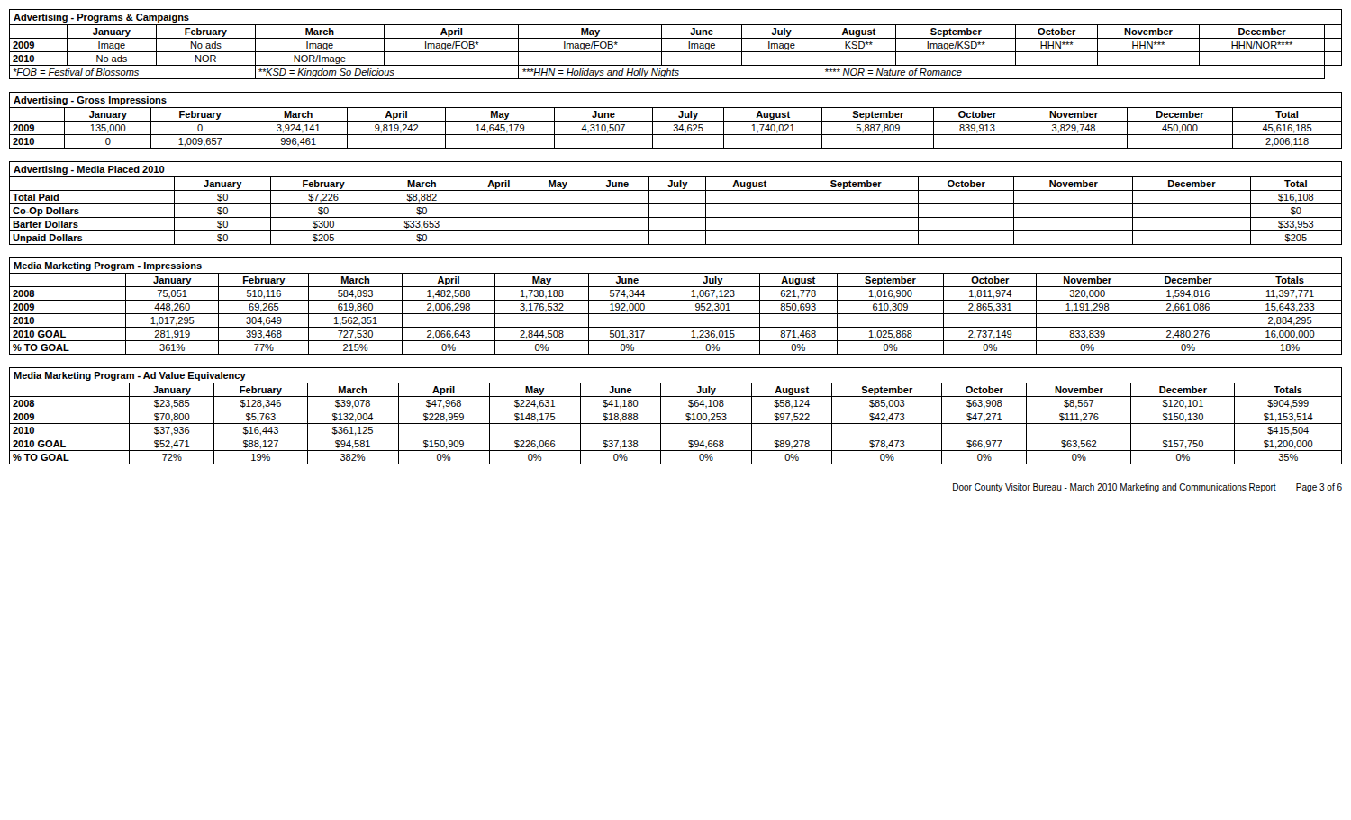Advertising - Programs & Campaigns
| | January | February | March | April | May | June | July | August | September | October | November | December | |
| --- | --- | --- | --- | --- | --- | --- | --- | --- | --- | --- | --- | --- | --- |
| 2009 | Image | No ads | Image | Image/FOB* | Image/FOB* | Image | Image | KSD** | Image/KSD** | HHN*** | HHN*** | HHN/NOR**** | |
| 2010 | No ads | NOR | NOR/Image | | | | | | | | | | |
| *FOB = Festival of Blossoms | **KSD = Kingdom So Delicious | ***HHN = Holidays and Holly Nights | **** NOR = Nature of Romance |
Advertising - Gross Impressions
| | January | February | March | April | May | June | July | August | September | October | November | December | Total |
| --- | --- | --- | --- | --- | --- | --- | --- | --- | --- | --- | --- | --- | --- |
| 2009 | 135,000 | 0 | 3,924,141 | 9,819,242 | 14,645,179 | 4,310,507 | 34,625 | 1,740,021 | 5,887,809 | 839,913 | 3,829,748 | 450,000 | 45,616,185 |
| 2010 | 0 | 1,009,657 | 996,461 | | | | | | | | | | 2,006,118 |
Advertising - Media Placed 2010
| | January | February | March | April | May | June | July | August | September | October | November | December | Total |
| --- | --- | --- | --- | --- | --- | --- | --- | --- | --- | --- | --- | --- | --- |
| Total Paid | $0 | $7,226 | $8,882 | | | | | | | | | | $16,108 |
| Co-Op Dollars | $0 | $0 | $0 | | | | | | | | | | $0 |
| Barter Dollars | $0 | $300 | $33,653 | | | | | | | | | | $33,953 |
| Unpaid Dollars | $0 | $205 | $0 | | | | | | | | | | $205 |
Media Marketing Program - Impressions
| | January | February | March | April | May | June | July | August | September | October | November | December | Totals |
| --- | --- | --- | --- | --- | --- | --- | --- | --- | --- | --- | --- | --- | --- |
| 2008 | 75,051 | 510,116 | 584,893 | 1,482,588 | 1,738,188 | 574,344 | 1,067,123 | 621,778 | 1,016,900 | 1,811,974 | 320,000 | 1,594,816 | 11,397,771 |
| 2009 | 448,260 | 69,265 | 619,860 | 2,006,298 | 3,176,532 | 192,000 | 952,301 | 850,693 | 610,309 | 2,865,331 | 1,191,298 | 2,661,086 | 15,643,233 |
| 2010 | 1,017,295 | 304,649 | 1,562,351 | | | | | | | | | | 2,884,295 |
| 2010 GOAL | 281,919 | 393,468 | 727,530 | 2,066,643 | 2,844,508 | 501,317 | 1,236,015 | 871,468 | 1,025,868 | 2,737,149 | 833,839 | 2,480,276 | 16,000,000 |
| % TO GOAL | 361% | 77% | 215% | 0% | 0% | 0% | 0% | 0% | 0% | 0% | 0% | 0% | 18% |
Media Marketing Program - Ad Value Equivalency
| | January | February | March | April | May | June | July | August | September | October | November | December | Totals |
| --- | --- | --- | --- | --- | --- | --- | --- | --- | --- | --- | --- | --- | --- |
| 2008 | $23,585 | $128,346 | $39,078 | $47,968 | $224,631 | $41,180 | $64,108 | $58,124 | $85,003 | $63,908 | $8,567 | $120,101 | $904,599 |
| 2009 | $70,800 | $5,763 | $132,004 | $228,959 | $148,175 | $18,888 | $100,253 | $97,522 | $42,473 | $47,271 | $111,276 | $150,130 | $1,153,514 |
| 2010 | $37,936 | $16,443 | $361,125 | | | | | | | | | | $415,504 |
| 2010 GOAL | $52,471 | $88,127 | $94,581 | $150,909 | $226,066 | $37,138 | $94,668 | $89,278 | $78,473 | $66,977 | $63,562 | $157,750 | $1,200,000 |
| % TO GOAL | 72% | 19% | 382% | 0% | 0% | 0% | 0% | 0% | 0% | 0% | 0% | 0% | 35% |
Door County Visitor Bureau - March 2010 Marketing and Communications Report Page 3 of 6